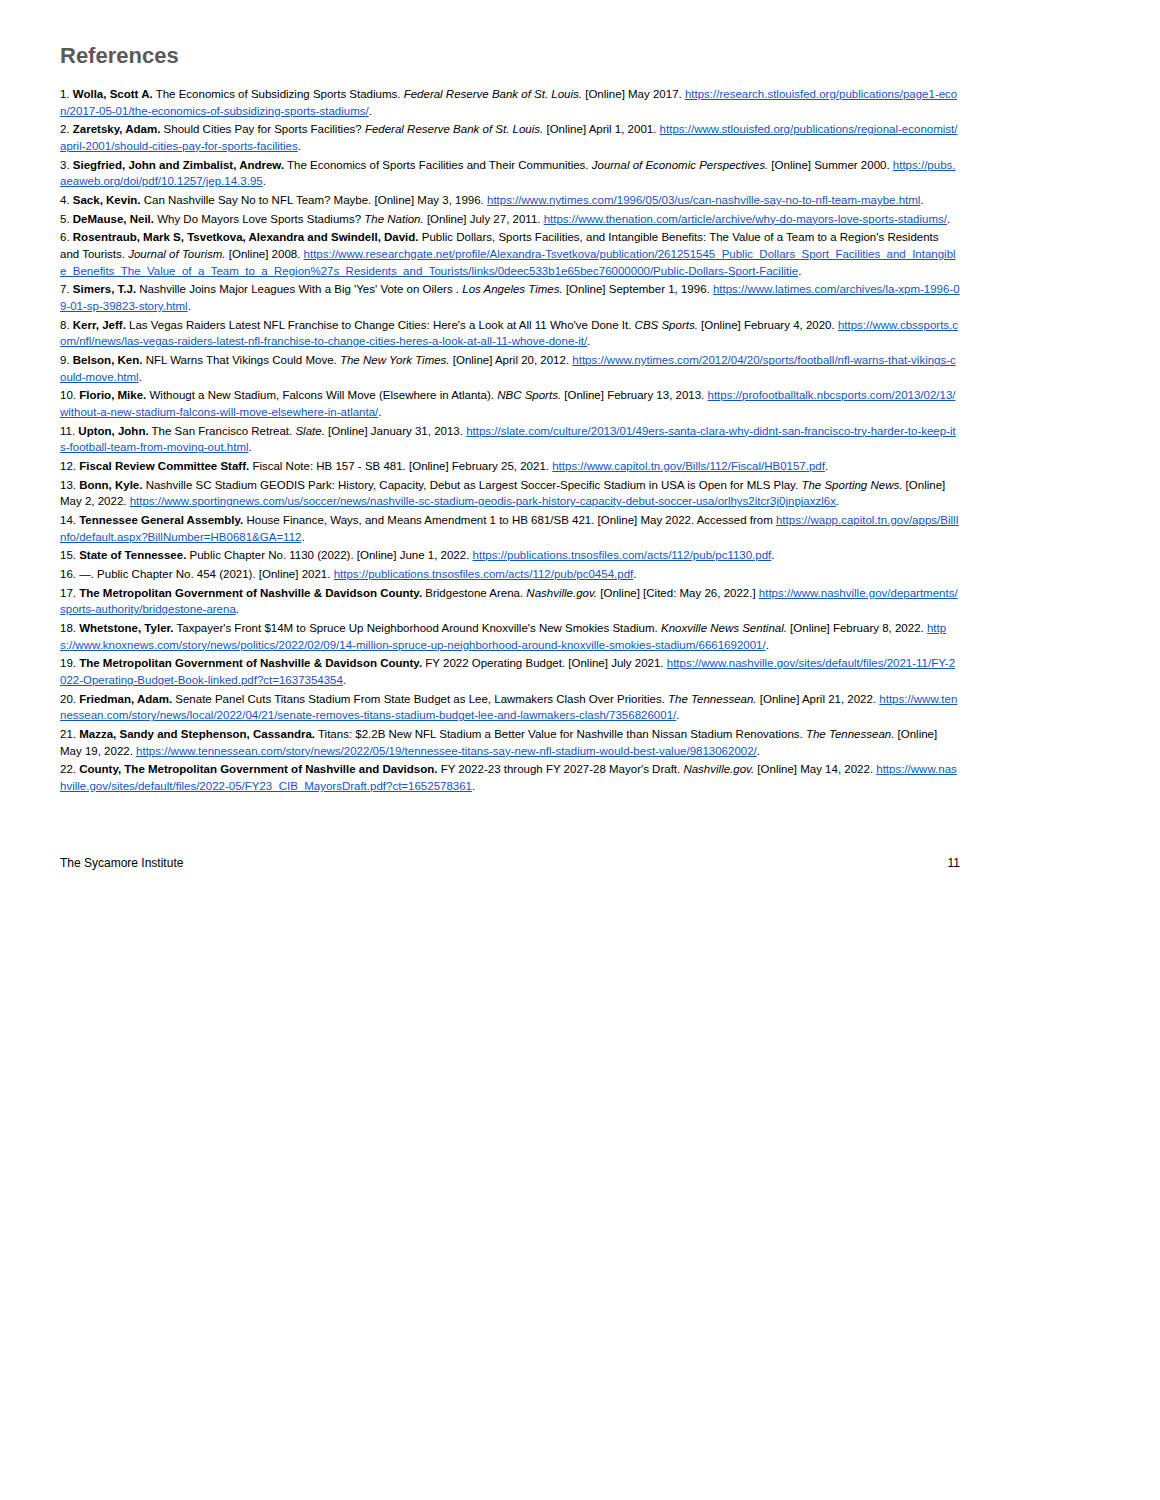References
1. Wolla, Scott A. The Economics of Subsidizing Sports Stadiums. Federal Reserve Bank of St. Louis. [Online] May 2017. https://research.stlouisfed.org/publications/page1-econ/2017-05-01/the-economics-of-subsidizing-sports-stadiums/.
2. Zaretsky, Adam. Should Cities Pay for Sports Facilities? Federal Reserve Bank of St. Louis. [Online] April 1, 2001. https://www.stlouisfed.org/publications/regional-economist/april-2001/should-cities-pay-for-sports-facilities.
3. Siegfried, John and Zimbalist, Andrew. The Economics of Sports Facilities and Their Communities. Journal of Economic Perspectives. [Online] Summer 2000. https://pubs.aeaweb.org/doi/pdf/10.1257/jep.14.3.95.
4. Sack, Kevin. Can Nashville Say No to NFL Team? Maybe. [Online] May 3, 1996. https://www.nytimes.com/1996/05/03/us/can-nashville-say-no-to-nfl-team-maybe.html.
5. DeMause, Neil. Why Do Mayors Love Sports Stadiums? The Nation. [Online] July 27, 2011. https://www.thenation.com/article/archive/why-do-mayors-love-sports-stadiums/.
6. Rosentraub, Mark S, Tsvetkova, Alexandra and Swindell, David. Public Dollars, Sports Facilities, and Intangible Benefits: The Value of a Team to a Region's Residents and Tourists. Journal of Tourism. [Online] 2008. https://www.researchgate.net/profile/Alexandra-Tsvetkova/publication/261251545_Public_Dollars_Sport_Facilities_and_Intangible_Benefits_The_Value_of_a_Team_to_a_Region%27s_Residents_and_Tourists/links/0deec533b1e65bec76000000/Public-Dollars-Sport-Facilitie.
7. Simers, T.J. Nashville Joins Major Leagues With a Big 'Yes' Vote on Oilers . Los Angeles Times. [Online] September 1, 1996. https://www.latimes.com/archives/la-xpm-1996-09-01-sp-39823-story.html.
8. Kerr, Jeff. Las Vegas Raiders Latest NFL Franchise to Change Cities: Here's a Look at All 11 Who've Done It. CBS Sports. [Online] February 4, 2020. https://www.cbssports.com/nfl/news/las-vegas-raiders-latest-nfl-franchise-to-change-cities-heres-a-look-at-all-11-whove-done-it/.
9. Belson, Ken. NFL Warns That Vikings Could Move. The New York Times. [Online] April 20, 2012. https://www.nytimes.com/2012/04/20/sports/football/nfl-warns-that-vikings-could-move.html.
10. Florio, Mike. Withougt a New Stadium, Falcons Will Move (Elsewhere in Atlanta). NBC Sports. [Online] February 13, 2013. https://profootballtalk.nbcsports.com/2013/02/13/without-a-new-stadium-falcons-will-move-elsewhere-in-atlanta/.
11. Upton, John. The San Francisco Retreat. Slate. [Online] January 31, 2013. https://slate.com/culture/2013/01/49ers-santa-clara-why-didnt-san-francisco-try-harder-to-keep-its-football-team-from-moving-out.html.
12. Fiscal Review Committee Staff. Fiscal Note: HB 157 - SB 481. [Online] February 25, 2021. https://www.capitol.tn.gov/Bills/112/Fiscal/HB0157.pdf.
13. Bonn, Kyle. Nashville SC Stadium GEODIS Park: History, Capacity, Debut as Largest Soccer-Specific Stadium in USA is Open for MLS Play. The Sporting News. [Online] May 2, 2022. https://www.sportingnews.com/us/soccer/news/nashville-sc-stadium-geodis-park-history-capacity-debut-soccer-usa/orlhys2itcr3j0jnpjaxzl6x.
14. Tennessee General Assembly. House Finance, Ways, and Means Amendment 1 to HB 681/SB 421. [Online] May 2022. Accessed from https://wapp.capitol.tn.gov/apps/BillInfo/default.aspx?BillNumber=HB0681&GA=112.
15. State of Tennessee. Public Chapter No. 1130 (2022). [Online] June 1, 2022. https://publications.tnsosfiles.com/acts/112/pub/pc1130.pdf.
16. —. Public Chapter No. 454 (2021). [Online] 2021. https://publications.tnsosfiles.com/acts/112/pub/pc0454.pdf.
17. The Metropolitan Government of Nashville & Davidson County. Bridgestone Arena. Nashville.gov. [Online] [Cited: May 26, 2022.] https://www.nashville.gov/departments/sports-authority/bridgestone-arena.
18. Whetstone, Tyler. Taxpayer's Front $14M to Spruce Up Neighborhood Around Knoxville's New Smokies Stadium. Knoxville News Sentinal. [Online] February 8, 2022. https://www.knoxnews.com/story/news/politics/2022/02/09/14-million-spruce-up-neighborhood-around-knoxville-smokies-stadium/6661692001/.
19. The Metropolitan Government of Nashville & Davidson County. FY 2022 Operating Budget. [Online] July 2021. https://www.nashville.gov/sites/default/files/2021-11/FY-2022-Operating-Budget-Book-linked.pdf?ct=1637354354.
20. Friedman, Adam. Senate Panel Cuts Titans Stadium From State Budget as Lee, Lawmakers Clash Over Priorities. The Tennessean. [Online] April 21, 2022. https://www.tennessean.com/story/news/local/2022/04/21/senate-removes-titans-stadium-budget-lee-and-lawmakers-clash/7356826001/.
21. Mazza, Sandy and Stephenson, Cassandra. Titans: $2.2B New NFL Stadium a Better Value for Nashville than Nissan Stadium Renovations. The Tennessean. [Online] May 19, 2022. https://www.tennessean.com/story/news/2022/05/19/tennessee-titans-say-new-nfl-stadium-would-best-value/9813062002/.
22. County, The Metropolitan Government of Nashville and Davidson. FY 2022-23 through FY 2027-28 Mayor's Draft. Nashville.gov. [Online] May 14, 2022. https://www.nashville.gov/sites/default/files/2022-05/FY23_CIB_MayorsDraft.pdf?ct=1652578361.
The Sycamore Institute 11